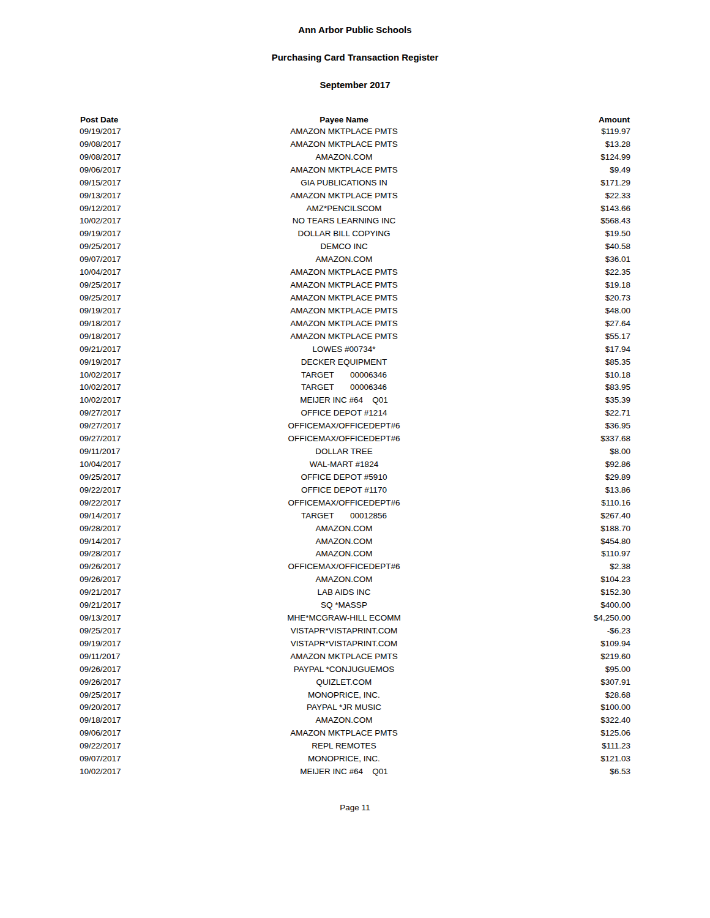Ann Arbor Public Schools
Purchasing Card Transaction Register
September 2017
| Post Date | Payee Name | Amount |
| --- | --- | --- |
| 09/19/2017 | AMAZON MKTPLACE PMTS | $119.97 |
| 09/08/2017 | AMAZON MKTPLACE PMTS | $13.28 |
| 09/08/2017 | AMAZON.COM | $124.99 |
| 09/06/2017 | AMAZON MKTPLACE PMTS | $9.49 |
| 09/15/2017 | GIA PUBLICATIONS IN | $171.29 |
| 09/13/2017 | AMAZON MKTPLACE PMTS | $22.33 |
| 09/12/2017 | AMZ*PENCILSCOM | $143.66 |
| 10/02/2017 | NO TEARS LEARNING INC | $568.43 |
| 09/19/2017 | DOLLAR BILL COPYING | $19.50 |
| 09/25/2017 | DEMCO INC | $40.58 |
| 09/07/2017 | AMAZON.COM | $36.01 |
| 10/04/2017 | AMAZON MKTPLACE PMTS | $22.35 |
| 09/25/2017 | AMAZON MKTPLACE PMTS | $19.18 |
| 09/25/2017 | AMAZON MKTPLACE PMTS | $20.73 |
| 09/19/2017 | AMAZON MKTPLACE PMTS | $48.00 |
| 09/18/2017 | AMAZON MKTPLACE PMTS | $27.64 |
| 09/18/2017 | AMAZON MKTPLACE PMTS | $55.17 |
| 09/21/2017 | LOWES #00734* | $17.94 |
| 09/19/2017 | DECKER EQUIPMENT | $85.35 |
| 10/02/2017 | TARGET 00006346 | $10.18 |
| 10/02/2017 | TARGET 00006346 | $83.95 |
| 10/02/2017 | MEIJER INC #64 Q01 | $35.39 |
| 09/27/2017 | OFFICE DEPOT #1214 | $22.71 |
| 09/27/2017 | OFFICEMAX/OFFICEDEPT#6 | $36.95 |
| 09/27/2017 | OFFICEMAX/OFFICEDEPT#6 | $337.68 |
| 09/11/2017 | DOLLAR TREE | $8.00 |
| 10/04/2017 | WAL-MART #1824 | $92.86 |
| 09/25/2017 | OFFICE DEPOT #5910 | $29.89 |
| 09/22/2017 | OFFICE DEPOT #1170 | $13.86 |
| 09/22/2017 | OFFICEMAX/OFFICEDEPT#6 | $110.16 |
| 09/14/2017 | TARGET 00012856 | $267.40 |
| 09/28/2017 | AMAZON.COM | $188.70 |
| 09/14/2017 | AMAZON.COM | $454.80 |
| 09/28/2017 | AMAZON.COM | $110.97 |
| 09/26/2017 | OFFICEMAX/OFFICEDEPT#6 | $2.38 |
| 09/26/2017 | AMAZON.COM | $104.23 |
| 09/21/2017 | LAB AIDS INC | $152.30 |
| 09/21/2017 | SQ *MASSP | $400.00 |
| 09/13/2017 | MHE*MCGRAW-HILL ECOMM | $4,250.00 |
| 09/25/2017 | VISTAPR*VISTAPRINT.COM | -$6.23 |
| 09/19/2017 | VISTAPR*VISTAPRINT.COM | $109.94 |
| 09/11/2017 | AMAZON MKTPLACE PMTS | $219.60 |
| 09/26/2017 | PAYPAL *CONJUGUEMOS | $95.00 |
| 09/26/2017 | QUIZLET.COM | $307.91 |
| 09/25/2017 | MONOPRICE, INC. | $28.68 |
| 09/20/2017 | PAYPAL *JR MUSIC | $100.00 |
| 09/18/2017 | AMAZON.COM | $322.40 |
| 09/06/2017 | AMAZON MKTPLACE PMTS | $125.06 |
| 09/22/2017 | REPL REMOTES | $111.23 |
| 09/07/2017 | MONOPRICE, INC. | $121.03 |
| 10/02/2017 | MEIJER INC #64 Q01 | $6.53 |
Page 11